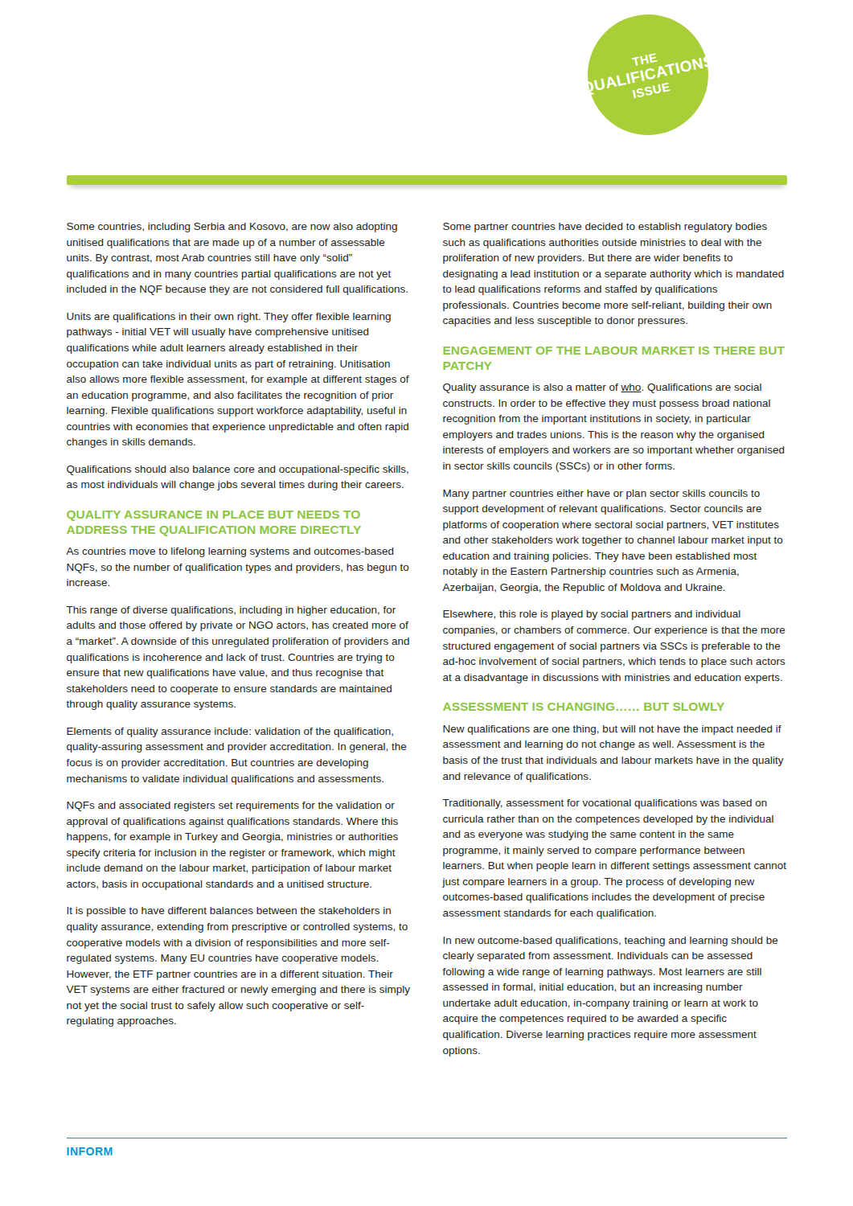THE QUALIFICATIONS ISSUE
Some countries, including Serbia and Kosovo, are now also adopting unitised qualifications that are made up of a number of assessable units. By contrast, most Arab countries still have only “solid” qualifications and in many countries partial qualifications are not yet included in the NQF because they are not considered full qualifications.
Units are qualifications in their own right. They offer flexible learning pathways - initial VET will usually have comprehensive unitised qualifications while adult learners already established in their occupation can take individual units as part of retraining. Unitisation also allows more flexible assessment, for example at different stages of an education programme, and also facilitates the recognition of prior learning. Flexible qualifications support workforce adaptability, useful in countries with economies that experience unpredictable and often rapid changes in skills demands.
Qualifications should also balance core and occupational-specific skills, as most individuals will change jobs several times during their careers.
Quality assurance in place but needs to address the qualification more directly
As countries move to lifelong learning systems and outcomes-based NQFs, so the number of qualification types and providers, has begun to increase.
This range of diverse qualifications, including in higher education, for adults and those offered by private or NGO actors, has created more of a “market”. A downside of this unregulated proliferation of providers and qualifications is incoherence and lack of trust. Countries are trying to ensure that new qualifications have value, and thus recognise that stakeholders need to cooperate to ensure standards are maintained through quality assurance systems.
Elements of quality assurance include: validation of the qualification, quality-assuring assessment and provider accreditation. In general, the focus is on provider accreditation. But countries are developing mechanisms to validate individual qualifications and assessments.
NQFs and associated registers set requirements for the validation or approval of qualifications against qualifications standards. Where this happens, for example in Turkey and Georgia, ministries or authorities specify criteria for inclusion in the register or framework, which might include demand on the labour market, participation of labour market actors, basis in occupational standards and a unitised structure.
It is possible to have different balances between the stakeholders in quality assurance, extending from prescriptive or controlled systems, to cooperative models with a division of responsibilities and more self-regulated systems. Many EU countries have cooperative models. However, the ETF partner countries are in a different situation. Their VET systems are either fractured or newly emerging and there is simply not yet the social trust to safely allow such cooperative or self-regulating approaches.
Some partner countries have decided to establish regulatory bodies such as qualifications authorities outside ministries to deal with the proliferation of new providers. But there are wider benefits to designating a lead institution or a separate authority which is mandated to lead qualifications reforms and staffed by qualifications professionals. Countries become more self-reliant, building their own capacities and less susceptible to donor pressures.
Engagement of the labour market is there but patchy
Quality assurance is also a matter of who. Qualifications are social constructs. In order to be effective they must possess broad national recognition from the important institutions in society, in particular employers and trades unions. This is the reason why the organised interests of employers and workers are so important whether organised in sector skills councils (SSCs) or in other forms.
Many partner countries either have or plan sector skills councils to support development of relevant qualifications. Sector councils are platforms of cooperation where sectoral social partners, VET institutes and other stakeholders work together to channel labour market input to education and training policies. They have been established most notably in the Eastern Partnership countries such as Armenia, Azerbaijan, Georgia, the Republic of Moldova and Ukraine.
Elsewhere, this role is played by social partners and individual companies, or chambers of commerce. Our experience is that the more structured engagement of social partners via SSCs is preferable to the ad-hoc involvement of social partners, which tends to place such actors at a disadvantage in discussions with ministries and education experts.
Assessment is changing…… but slowly
New qualifications are one thing, but will not have the impact needed if assessment and learning do not change as well. Assessment is the basis of the trust that individuals and labour markets have in the quality and relevance of qualifications.
Traditionally, assessment for vocational qualifications was based on curricula rather than on the competences developed by the individual and as everyone was studying the same content in the same programme, it mainly served to compare performance between learners. But when people learn in different settings assessment cannot just compare learners in a group. The process of developing new outcomes-based qualifications includes the development of precise assessment standards for each qualification.
In new outcome-based qualifications, teaching and learning should be clearly separated from assessment. Individuals can be assessed following a wide range of learning pathways. Most learners are still assessed in formal, initial education, but an increasing number undertake adult education, in-company training or learn at work to acquire the competences required to be awarded a specific qualification. Diverse learning practices require more assessment options.
INFORM